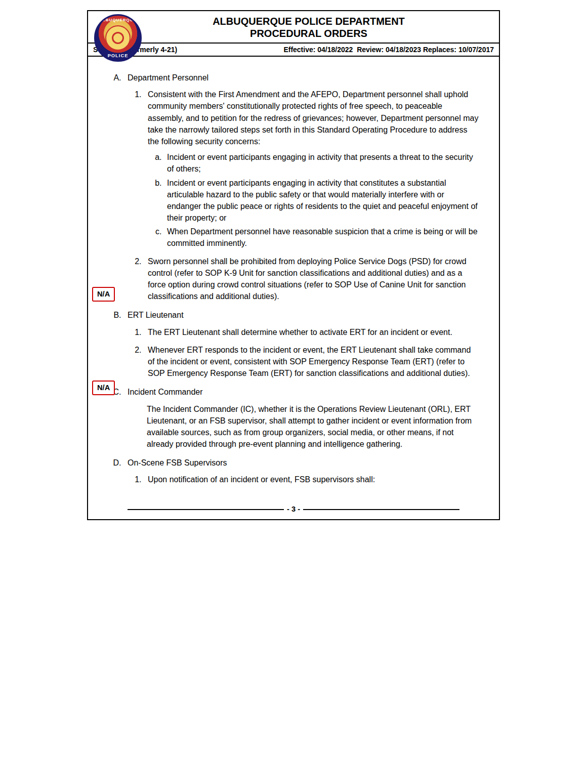ALBUQUERQUE
POLICE
ALBUQUERQUE POLICE DEPARTMENT
PROCEDURAL ORDERS
SOP 2-39 (Formerly 4-21) Effective: 04/18/2022 Review: 04/18/2023 Replaces: 10/07/2017
N/A
N/A
Department Personnel
Consistent with the First Amendment and the AFEPO, Department personnel shall uphold community members' constitutionally protected rights of free speech, to peaceable assembly, and to petition for the redress of grievances; however, Department personnel may take the narrowly tailored steps set forth in this Standard Operating Procedure to address the following security concerns:
Incident or event participants engaging in activity that presents a threat to the security of others;
Incident or event participants engaging in activity that constitutes a substantial articulable hazard to the public safety or that would materially interfere with or endanger the public peace or rights of residents to the quiet and peaceful enjoyment of their property; or
When Department personnel have reasonable suspicion that a crime is being or will be committed imminently.
Sworn personnel shall be prohibited from deploying Police Service Dogs (PSD) for crowd control (refer to SOP K-9 Unit for sanction classifications and additional duties) and as a force option during crowd control situations (refer to SOP Use of Canine Unit for sanction classifications and additional duties).
ERT Lieutenant
The ERT Lieutenant shall determine whether to activate ERT for an incident or event.
Whenever ERT responds to the incident or event, the ERT Lieutenant shall take command of the incident or event, consistent with SOP Emergency Response Team (ERT) (refer to SOP Emergency Response Team (ERT) for sanction classifications and additional duties).
Incident Commander
The Incident Commander (IC), whether it is the Operations Review Lieutenant (ORL), ERT Lieutenant, or an FSB supervisor, shall attempt to gather incident or event information from available sources, such as from group organizers, social media, or other means, if not already provided through pre-event planning and intelligence gathering.
On-Scene FSB Supervisors
Upon notification of an incident or event, FSB supervisors shall:
- 3 -